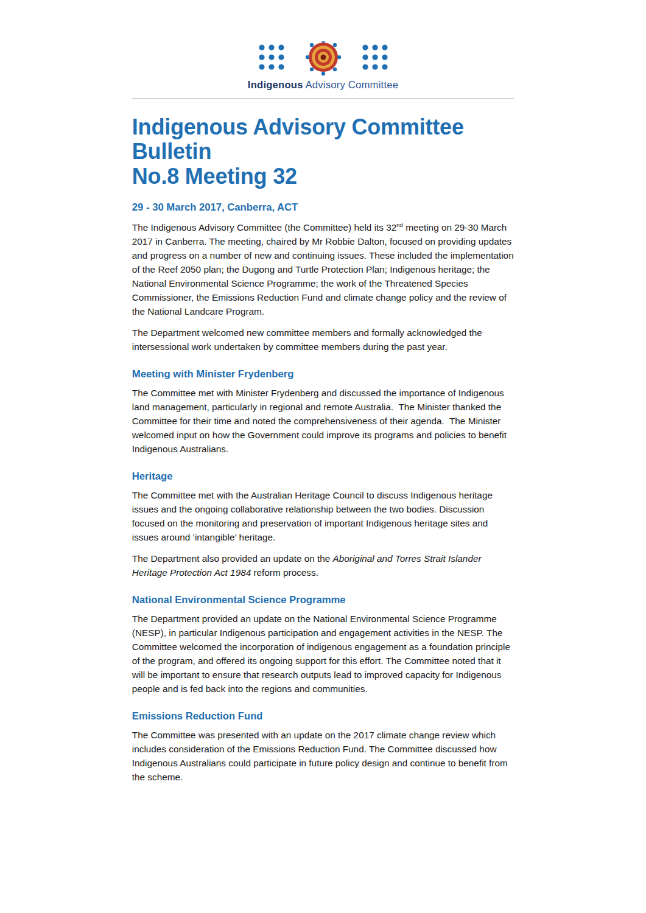Indigenous Advisory Committee
Indigenous Advisory Committee Bulletin
No.8 Meeting 32
29 - 30 March 2017, Canberra, ACT
The Indigenous Advisory Committee (the Committee) held its 32nd meeting on 29-30 March 2017 in Canberra. The meeting, chaired by Mr Robbie Dalton, focused on providing updates and progress on a number of new and continuing issues. These included the implementation of the Reef 2050 plan; the Dugong and Turtle Protection Plan; Indigenous heritage; the National Environmental Science Programme; the work of the Threatened Species Commissioner, the Emissions Reduction Fund and climate change policy and the review of the National Landcare Program.
The Department welcomed new committee members and formally acknowledged the intersessional work undertaken by committee members during the past year.
Meeting with Minister Frydenberg
The Committee met with Minister Frydenberg and discussed the importance of Indigenous land management, particularly in regional and remote Australia. The Minister thanked the Committee for their time and noted the comprehensiveness of their agenda. The Minister welcomed input on how the Government could improve its programs and policies to benefit Indigenous Australians.
Heritage
The Committee met with the Australian Heritage Council to discuss Indigenous heritage issues and the ongoing collaborative relationship between the two bodies. Discussion focused on the monitoring and preservation of important Indigenous heritage sites and issues around ‘intangible’ heritage.
The Department also provided an update on the Aboriginal and Torres Strait Islander Heritage Protection Act 1984 reform process.
National Environmental Science Programme
The Department provided an update on the National Environmental Science Programme (NESP), in particular Indigenous participation and engagement activities in the NESP. The Committee welcomed the incorporation of indigenous engagement as a foundation principle of the program, and offered its ongoing support for this effort. The Committee noted that it will be important to ensure that research outputs lead to improved capacity for Indigenous people and is fed back into the regions and communities.
Emissions Reduction Fund
The Committee was presented with an update on the 2017 climate change review which includes consideration of the Emissions Reduction Fund. The Committee discussed how Indigenous Australians could participate in future policy design and continue to benefit from the scheme.